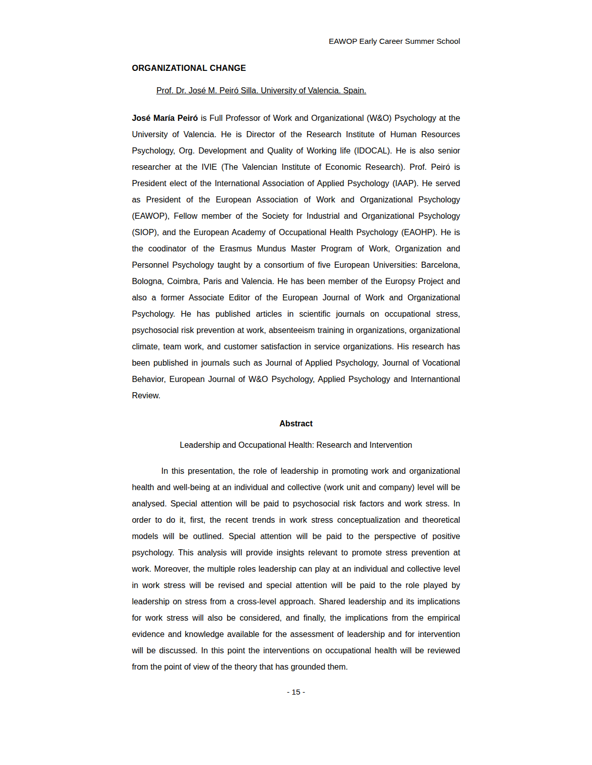EAWOP Early Career Summer School
ORGANIZATIONAL CHANGE
Prof. Dr. José M. Peiró Silla. University of Valencia. Spain.
José María Peiró is Full Professor of Work and Organizational (W&O) Psychology at the University of Valencia. He is Director of the Research Institute of Human Resources Psychology, Org. Development and Quality of Working life (IDOCAL). He is also senior researcher at the IVIE (The Valencian Institute of Economic Research). Prof. Peiró is President elect of the International Association of Applied Psychology (IAAP). He served as President of the European Association of Work and Organizational Psychology (EAWOP), Fellow member of the Society for Industrial and Organizational Psychology (SIOP), and the European Academy of Occupational Health Psychology (EAOHP). He is the coodinator of the Erasmus Mundus Master Program of Work, Organization and Personnel Psychology taught by a consortium of five European Universities: Barcelona, Bologna, Coimbra, Paris and Valencia. He has been member of the Europsy Project and also a former Associate Editor of the European Journal of Work and Organizational Psychology. He has published articles in scientific journals on occupational stress, psychosocial risk prevention at work, absenteeism training in organizations, organizational climate, team work, and customer satisfaction in service organizations. His research has been published in journals such as Journal of Applied Psychology, Journal of Vocational Behavior, European Journal of W&O Psychology, Applied Psychology and Internantional Review.
Abstract
Leadership and Occupational Health: Research and Intervention
In this presentation, the role of leadership in promoting work and organizational health and well-being at an individual and collective (work unit and company) level will be analysed. Special attention will be paid to psychosocial risk factors and work stress. In order to do it, first, the recent trends in work stress conceptualization and theoretical models will be outlined. Special attention will be paid to the perspective of positive psychology. This analysis will provide insights relevant to promote stress prevention at work. Moreover, the multiple roles leadership can play at an individual and collective level in work stress will be revised and special attention will be paid to the role played by leadership on stress from a cross-level approach. Shared leadership and its implications for work stress will also be considered, and finally, the implications from the empirical evidence and knowledge available for the assessment of leadership and for intervention will be discussed. In this point the interventions on occupational health will be reviewed from the point of view of the theory that has grounded them.
- 15 -